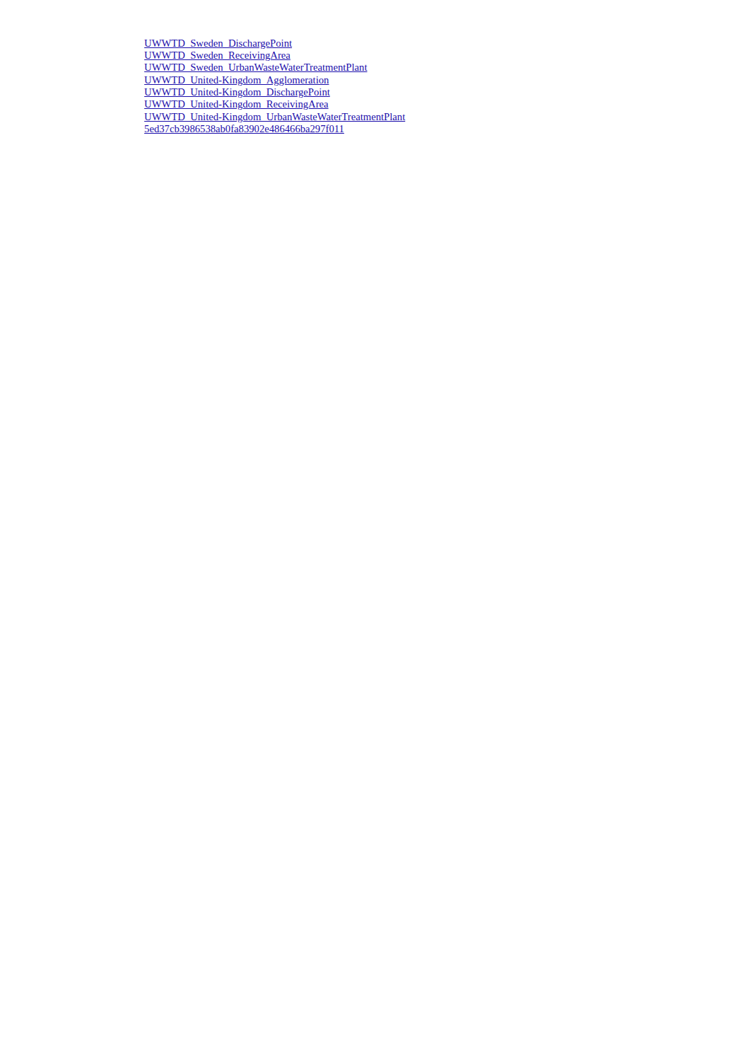UWWTD_Sweden_DischargePoint
UWWTD_Sweden_ReceivingArea
UWWTD_Sweden_UrbanWasteWaterTreatmentPlant
UWWTD_United-Kingdom_Agglomeration
UWWTD_United-Kingdom_DischargePoint
UWWTD_United-Kingdom_ReceivingArea
UWWTD_United-Kingdom_UrbanWasteWaterTreatmentPlant
5ed37cb3986538ab0fa83902e486466ba297f011